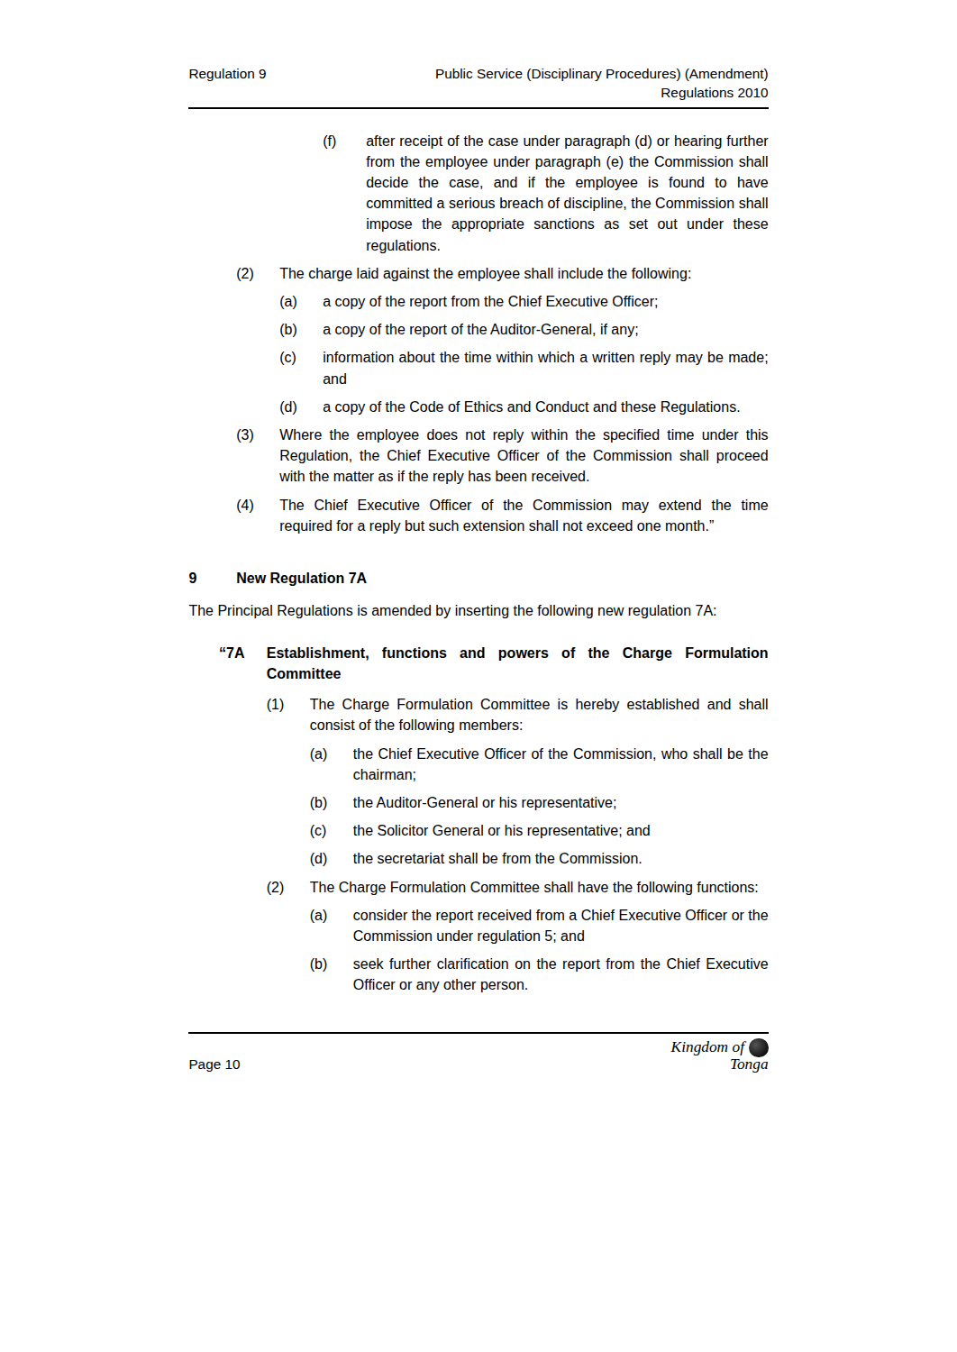Regulation 9
Public Service (Disciplinary Procedures) (Amendment)
Regulations 2010
(f)
after receipt of the case under paragraph (d) or hearing further from the employee under paragraph (e) the Commission shall decide the case, and if the employee is found to have committed a serious breach of discipline, the Commission shall impose the appropriate sanctions as set out under these regulations.
(2)
The charge laid against the employee shall include the following:
(a)
a copy of the report from the Chief Executive Officer;
(b)
a copy of the report of the Auditor-General, if any;
(c)
information about the time within which a written reply may be made; and
(d)
a copy of the Code of Ethics and Conduct and these Regulations.
(3)
Where the employee does not reply within the specified time under this Regulation, the Chief Executive Officer of the Commission shall proceed with the matter as if the reply has been received.
(4)
The Chief Executive Officer of the Commission may extend the time required for a reply but such extension shall not exceed one month.”
9
New Regulation 7A
The Principal Regulations is amended by inserting the following new regulation 7A:
“7A
Establishment, functions and powers of the Charge Formulation Committee
(1)
The Charge Formulation Committee is hereby established and shall consist of the following members:
(a)
the Chief Executive Officer of the Commission, who shall be the chairman;
(b)
the Auditor-General or his representative;
(c)
the Solicitor General or his representative; and
(d)
the secretariat shall be from the Commission.
(2)
The Charge Formulation Committee shall have the following functions:
(a)
consider the report received from a Chief Executive Officer or the Commission under regulation 5; and
(b)
seek further clarification on the report from the Chief Executive Officer or any other person.
Page 10
Kingdom of Tonga